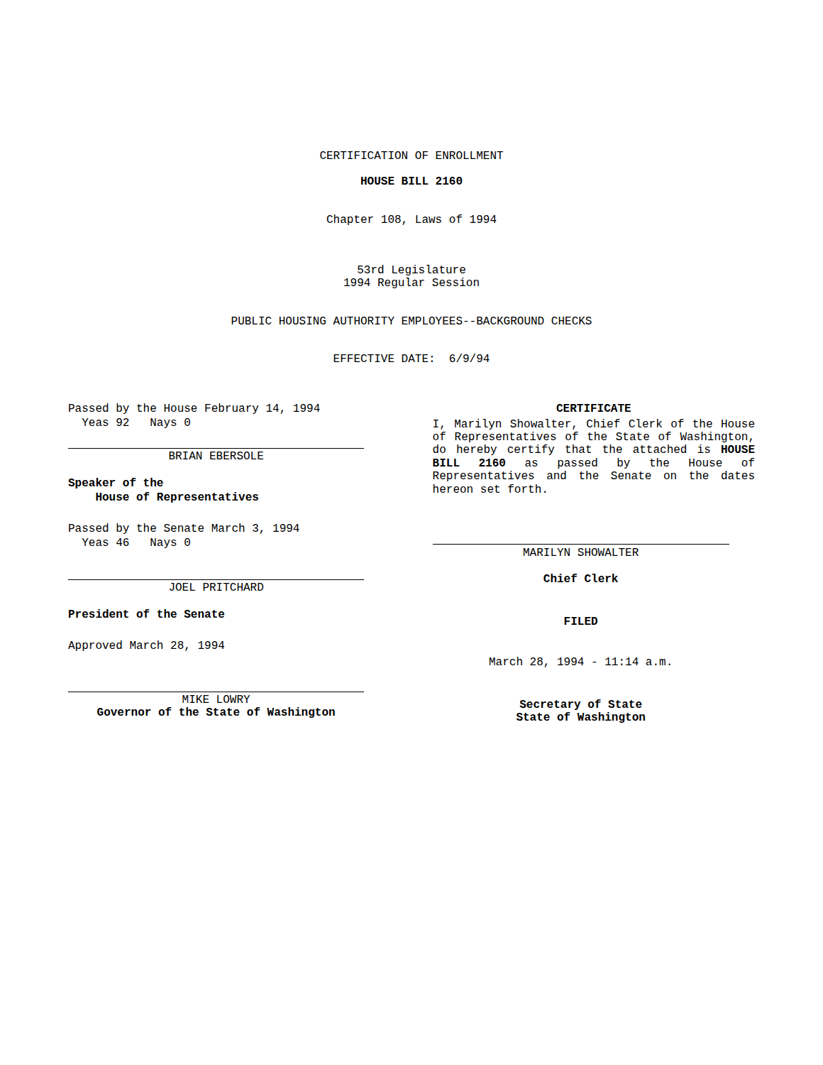CERTIFICATION OF ENROLLMENT
HOUSE BILL 2160
Chapter 108, Laws of 1994
53rd Legislature
1994 Regular Session
PUBLIC HOUSING AUTHORITY EMPLOYEES--BACKGROUND CHECKS
EFFECTIVE DATE: 6/9/94
| Passed by the House February 14, 1994 Yeas 92 Nays 0 BRIAN EBERSOLE Speaker of the House of Representatives Passed by the Senate March 3, 1994 Yeas 46 Nays 0 JOEL PRITCHARD President of the Senate Approved March 28, 1994 MIKE LOWRY Governor of the State of Washington | | CERTIFICATE I, Marilyn Showalter, Chief Clerk of the House of Representatives of the State of Washington, do hereby certify that the attached is HOUSE BILL 2160 as passed by the House of Representatives and the Senate on the dates hereon set forth. MARILYN SHOWALTER Chief Clerk FILED March 28, 1994 - 11:14 a.m. Secretary of State State of Washington |